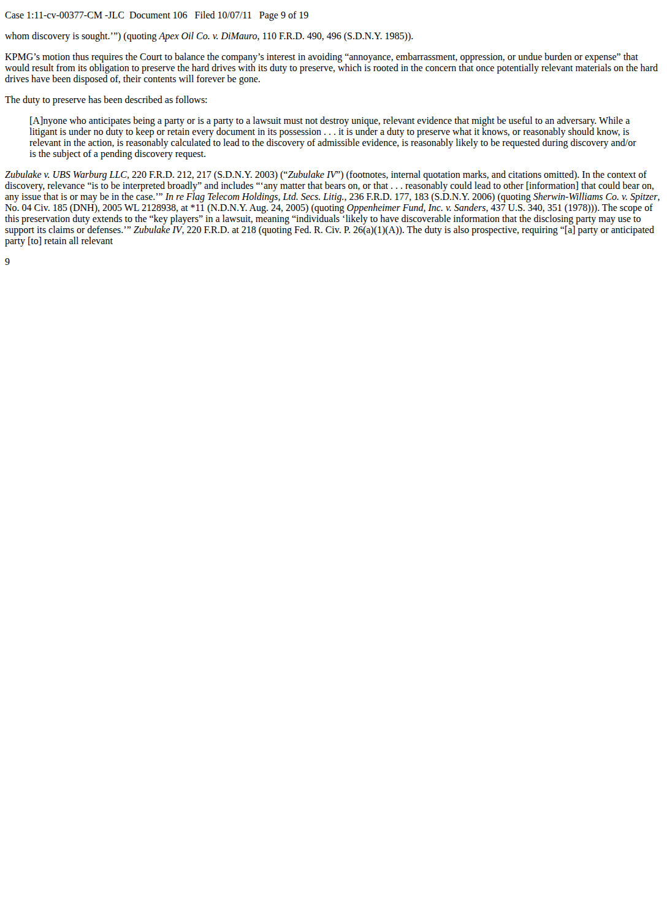Case 1:11-cv-00377-CM -JLC Document 106 Filed 10/07/11 Page 9 of 19
whom discovery is sought.’”) (quoting Apex Oil Co. v. DiMauro, 110 F.R.D. 490, 496 (S.D.N.Y. 1985)).
KPMG’s motion thus requires the Court to balance the company’s interest in avoiding “annoyance, embarrassment, oppression, or undue burden or expense” that would result from its obligation to preserve the hard drives with its duty to preserve, which is rooted in the concern that once potentially relevant materials on the hard drives have been disposed of, their contents will forever be gone.
The duty to preserve has been described as follows:
[A]nyone who anticipates being a party or is a party to a lawsuit must not destroy unique, relevant evidence that might be useful to an adversary. While a litigant is under no duty to keep or retain every document in its possession . . . it is under a duty to preserve what it knows, or reasonably should know, is relevant in the action, is reasonably calculated to lead to the discovery of admissible evidence, is reasonably likely to be requested during discovery and/or is the subject of a pending discovery request.
Zubulake v. UBS Warburg LLC, 220 F.R.D. 212, 217 (S.D.N.Y. 2003) (“Zubulake IV”) (footnotes, internal quotation marks, and citations omitted). In the context of discovery, relevance “is to be interpreted broadly” and includes “‘any matter that bears on, or that . . . reasonably could lead to other [information] that could bear on, any issue that is or may be in the case.’” In re Flag Telecom Holdings, Ltd. Secs. Litig., 236 F.R.D. 177, 183 (S.D.N.Y. 2006) (quoting Sherwin-Williams Co. v. Spitzer, No. 04 Civ. 185 (DNH), 2005 WL 2128938, at *11 (N.D.N.Y. Aug. 24, 2005) (quoting Oppenheimer Fund, Inc. v. Sanders, 437 U.S. 340, 351 (1978))). The scope of this preservation duty extends to the “key players” in a lawsuit, meaning “individuals ‘likely to have discoverable information that the disclosing party may use to support its claims or defenses.’” Zubulake IV, 220 F.R.D. at 218 (quoting Fed. R. Civ. P. 26(a)(1)(A)). The duty is also prospective, requiring “[a] party or anticipated party [to] retain all relevant
9